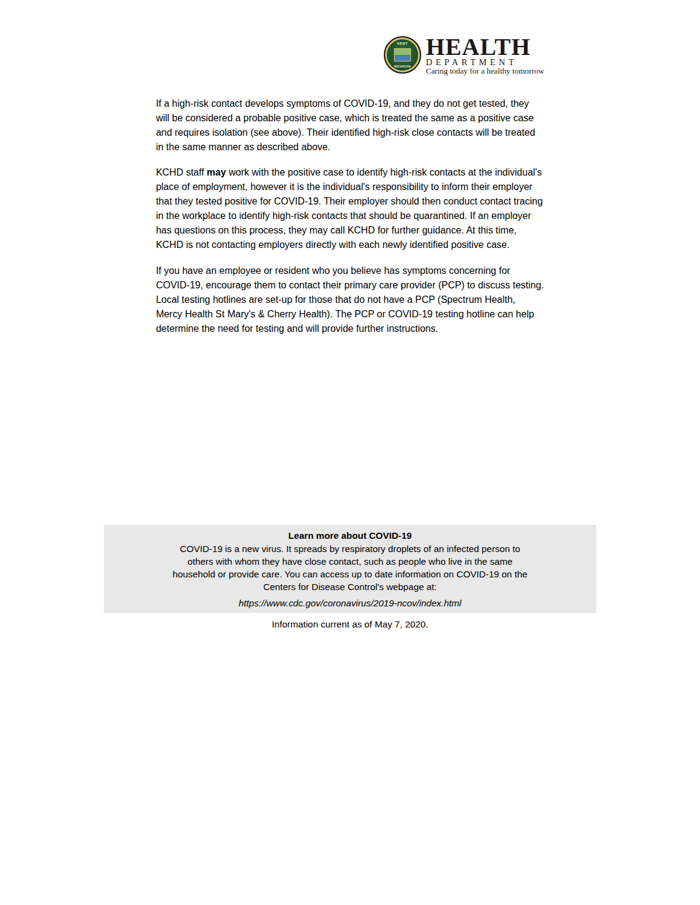HEALTH DEPARTMENT Caring today for a healthy tomorrow
If a high-risk contact develops symptoms of COVID-19, and they do not get tested, they will be considered a probable positive case, which is treated the same as a positive case and requires isolation (see above). Their identified high-risk close contacts will be treated in the same manner as described above.
KCHD staff may work with the positive case to identify high-risk contacts at the individual's place of employment, however it is the individual's responsibility to inform their employer that they tested positive for COVID-19. Their employer should then conduct contact tracing in the workplace to identify high-risk contacts that should be quarantined. If an employer has questions on this process, they may call KCHD for further guidance. At this time, KCHD is not contacting employers directly with each newly identified positive case.
If you have an employee or resident who you believe has symptoms concerning for COVID-19, encourage them to contact their primary care provider (PCP) to discuss testing. Local testing hotlines are set-up for those that do not have a PCP (Spectrum Health, Mercy Health St Mary's & Cherry Health). The PCP or COVID-19 testing hotline can help determine the need for testing and will provide further instructions.
Learn more about COVID-19 COVID-19 is a new virus. It spreads by respiratory droplets of an infected person to others with whom they have close contact, such as people who live in the same household or provide care. You can access up to date information on COVID-19 on the Centers for Disease Control's webpage at: https://www.cdc.gov/coronavirus/2019-ncov/index.html
Information current as of May 7, 2020.